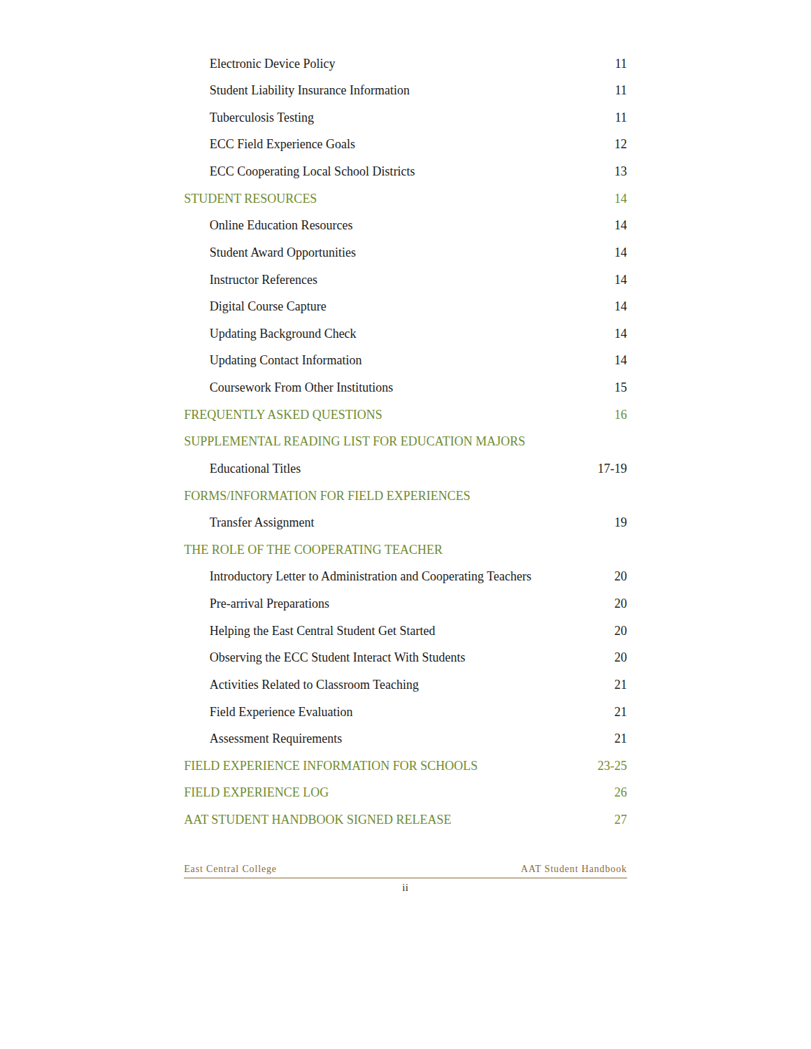Electronic Device Policy 11
Student Liability Insurance Information 11
Tuberculosis Testing 11
ECC Field Experience Goals 12
ECC Cooperating Local School Districts 13
STUDENT RESOURCES 14
Online Education Resources 14
Student Award Opportunities 14
Instructor References 14
Digital Course Capture 14
Updating Background Check 14
Updating Contact Information 14
Coursework From Other Institutions 15
FREQUENTLY ASKED QUESTIONS 16
SUPPLEMENTAL READING LIST FOR EDUCATION MAJORS
Educational Titles 17-19
FORMS/INFORMATION FOR FIELD EXPERIENCES
Transfer Assignment 19
THE ROLE OF THE COOPERATING TEACHER
Introductory Letter to Administration and Cooperating Teachers 20
Pre-arrival Preparations 20
Helping the East Central Student Get Started 20
Observing the ECC Student Interact With Students 20
Activities Related to Classroom Teaching 21
Field Experience Evaluation 21
Assessment Requirements 21
FIELD EXPERIENCE INFORMATION FOR SCHOOLS 23-25
FIELD EXPERIENCE LOG 26
AAT STUDENT HANDBOOK SIGNED RELEASE 27
East Central College AAT Student Handbook
ii